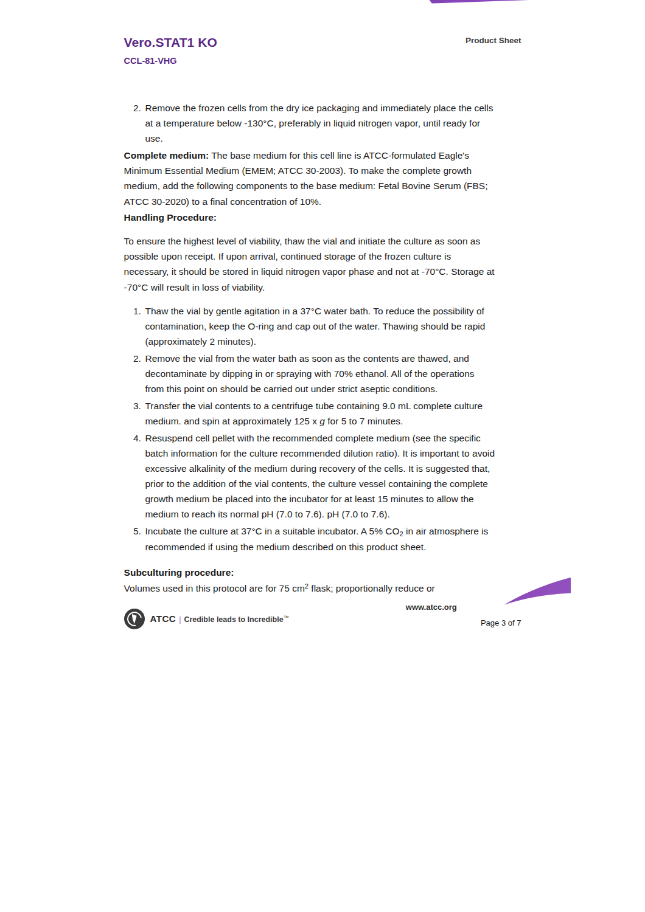Vero.STAT1 KO
CCL-81-VHG
Product Sheet
Remove the frozen cells from the dry ice packaging and immediately place the cells at a temperature below -130°C, preferably in liquid nitrogen vapor, until ready for use.
Complete medium: The base medium for this cell line is ATCC-formulated Eagle's Minimum Essential Medium (EMEM; ATCC 30-2003). To make the complete growth medium, add the following components to the base medium: Fetal Bovine Serum (FBS; ATCC 30-2020) to a final concentration of 10%.
Handling Procedure:
To ensure the highest level of viability, thaw the vial and initiate the culture as soon as possible upon receipt. If upon arrival, continued storage of the frozen culture is necessary, it should be stored in liquid nitrogen vapor phase and not at -70°C. Storage at -70°C will result in loss of viability.
Thaw the vial by gentle agitation in a 37°C water bath. To reduce the possibility of contamination, keep the O-ring and cap out of the water. Thawing should be rapid (approximately 2 minutes).
Remove the vial from the water bath as soon as the contents are thawed, and decontaminate by dipping in or spraying with 70% ethanol. All of the operations from this point on should be carried out under strict aseptic conditions.
Transfer the vial contents to a centrifuge tube containing 9.0 mL complete culture medium. and spin at approximately 125 x g for 5 to 7 minutes.
Resuspend cell pellet with the recommended complete medium (see the specific batch information for the culture recommended dilution ratio). It is important to avoid excessive alkalinity of the medium during recovery of the cells. It is suggested that, prior to the addition of the vial contents, the culture vessel containing the complete growth medium be placed into the incubator for at least 15 minutes to allow the medium to reach its normal pH (7.0 to 7.6). pH (7.0 to 7.6).
Incubate the culture at 37°C in a suitable incubator. A 5% CO2 in air atmosphere is recommended if using the medium described on this product sheet.
Subculturing procedure:
Volumes used in this protocol are for 75 cm2 flask; proportionally reduce or
ATCC|Credible leads to Incredible™
www.atcc.org Page 3 of 7